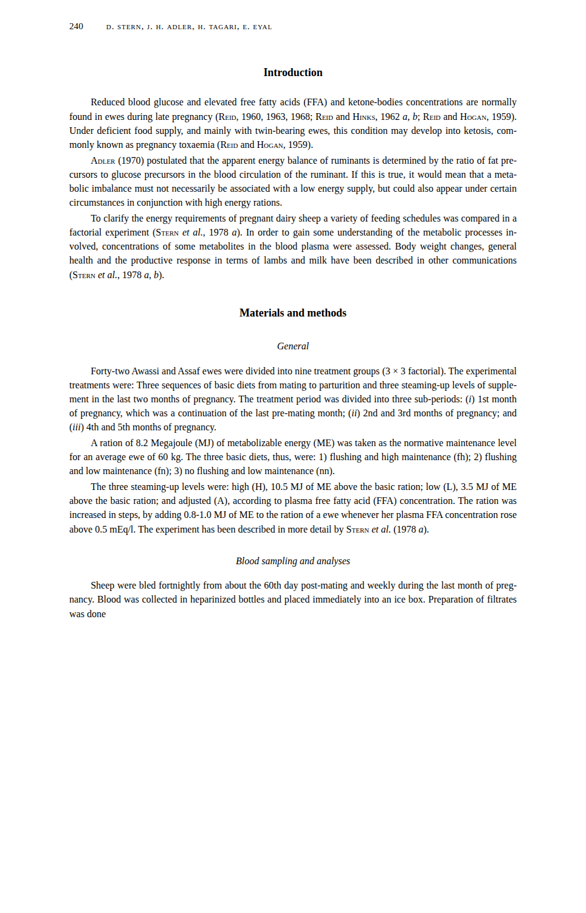240 D. Stern, J. H. Adler, H. Tagari, E. Eyal
Introduction
Reduced blood glucose and elevated free fatty acids (FFA) and ketone-bodies concentrations are normally found in ewes during late pregnancy (Reid, 1960, 1963, 1968; Reid and Hinks, 1962 a, b; Reid and Hogan, 1959). Under deficient food supply, and mainly with twin-bearing ewes, this condition may develop into ketosis, commonly known as pregnancy toxaemia (Reid and Hogan, 1959).
Adler (1970) postulated that the apparent energy balance of ruminants is determined by the ratio of fat precursors to glucose precursors in the blood circulation of the ruminant. If this is true, it would mean that a metabolic imbalance must not necessarily be associated with a low energy supply, but could also appear under certain circumstances in conjunction with high energy rations.
To clarify the energy requirements of pregnant dairy sheep a variety of feeding schedules was compared in a factorial experiment (Stern et al., 1978 a). In order to gain some understanding of the metabolic processes involved, concentrations of some metabolites in the blood plasma were assessed. Body weight changes, general health and the productive response in terms of lambs and milk have been described in other communications (Stern et al., 1978 a, b).
Materials and methods
General
Forty-two Awassi and Assaf ewes were divided into nine treatment groups (3 × 3 factorial). The experimental treatments were: Three sequences of basic diets from mating to parturition and three steaming-up levels of supplement in the last two months of pregnancy. The treatment period was divided into three sub-periods: (i) 1st month of pregnancy, which was a continuation of the last pre-mating month; (ii) 2nd and 3rd months of pregnancy; and (iii) 4th and 5th months of pregnancy.
A ration of 8.2 Megajoule (MJ) of metabolizable energy (ME) was taken as the normative maintenance level for an average ewe of 60 kg. The three basic diets, thus, were: 1) flushing and high maintenance (fh); 2) flushing and low maintenance (fn); 3) no flushing and low maintenance (nn).
The three steaming-up levels were: high (H), 10.5 MJ of ME above the basic ration; low (L), 3.5 MJ of ME above the basic ration; and adjusted (A), according to plasma free fatty acid (FFA) concentration. The ration was increased in steps, by adding 0.8-1.0 MJ of ME to the ration of a ewe whenever her plasma FFA concentration rose above 0.5 mEq/l. The experiment has been described in more detail by Stern et al. (1978 a).
Blood sampling and analyses
Sheep were bled fortnightly from about the 60th day post-mating and weekly during the last month of pregnancy. Blood was collected in heparinized bottles and placed immediately into an ice box. Preparation of filtrates was done